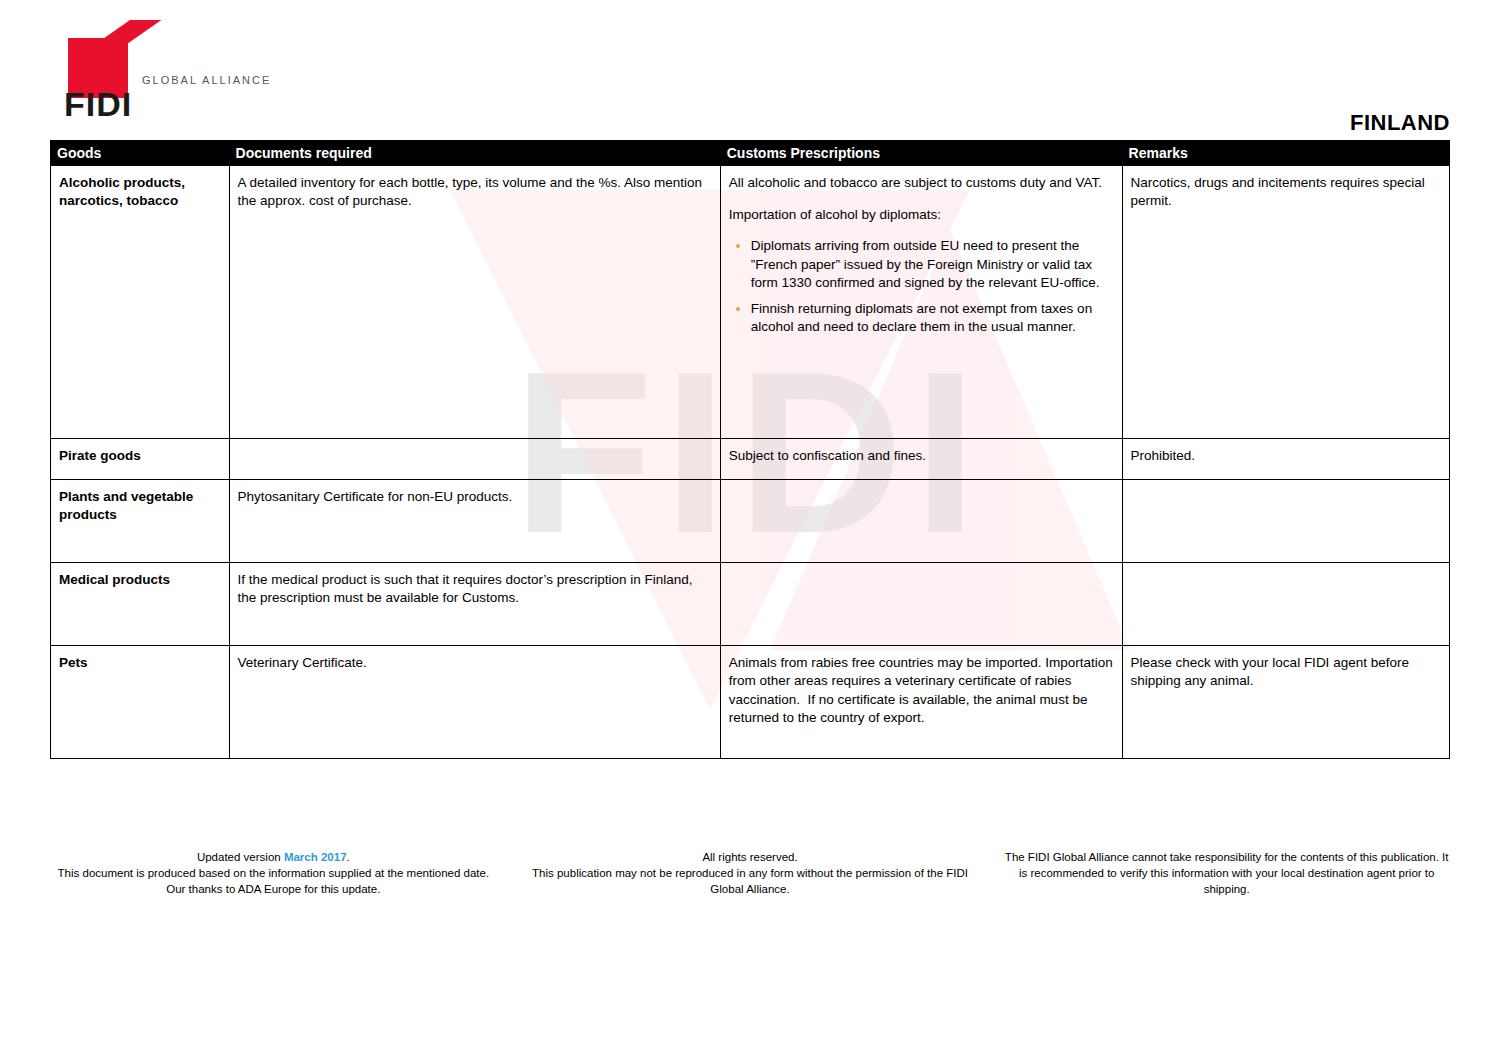FIDI
GLOBAL ALLIANCE
FIDI
FINLAND
| Goods | Documents required | Customs Prescriptions | Remarks |
| --- | --- | --- | --- |
| Alcoholic products, narcotics, tobacco | A detailed inventory for each bottle, type, its volume and the %s. Also mention the approx. cost of purchase. | All alcoholic and tobacco are subject to customs duty and VAT. Importation of alcohol by diplomats: Diplomats arriving from outside EU need to present the ”French paper” issued by the Foreign Ministry or valid tax form 1330 confirmed and signed by the relevant EU-office. Finnish returning diplomats are not exempt from taxes on alcohol and need to declare them in the usual manner. | Narcotics, drugs and incitements requires special permit. |
| Pirate goods | | Subject to confiscation and fines. | Prohibited. |
| Plants and vegetable products | Phytosanitary Certificate for non-EU products. | | |
| Medical products | If the medical product is such that it requires doctor’s prescription in Finland, the prescription must be available for Customs. | | |
| Pets | Veterinary Certificate. | Animals from rabies free countries may be imported. Importation from other areas requires a veterinary certificate of rabies vaccination. If no certificate is available, the animal must be returned to the country of export. | Please check with your local FIDI agent before shipping any animal. |
Updated version March 2017.
This document is produced based on the information supplied at the mentioned date. Our thanks to ADA Europe for this update.
All rights reserved.
This publication may not be reproduced in any form without the permission of the FIDI Global Alliance.
The FIDI Global Alliance cannot take responsibility for the contents of this publication. It is recommended to verify this information with your local destination agent prior to shipping.